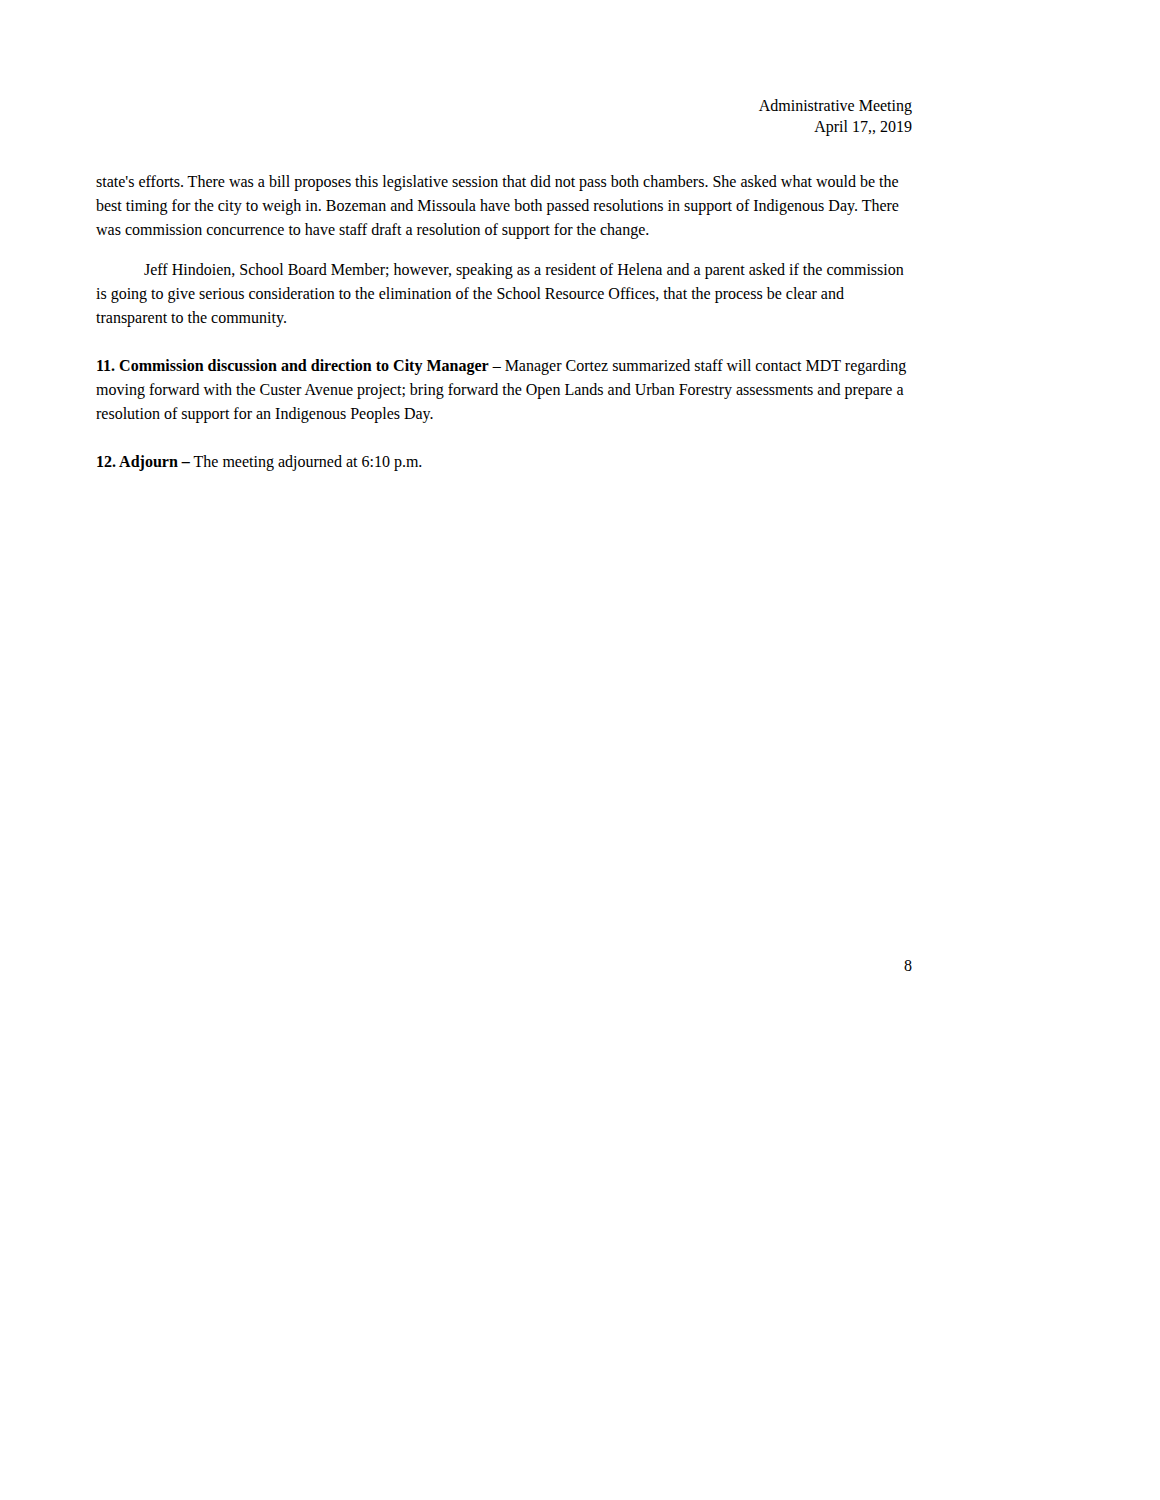Administrative Meeting
April 17,, 2019
state's efforts. There was a bill proposes this legislative session that did not pass both chambers. She asked what would be the best timing for the city to weigh in. Bozeman and Missoula have both passed resolutions in support of Indigenous Day. There was commission concurrence to have staff draft a resolution of support for the change.
Jeff Hindoien, School Board Member; however, speaking as a resident of Helena and a parent asked if the commission is going to give serious consideration to the elimination of the School Resource Offices, that the process be clear and transparent to the community.
11. Commission discussion and direction to City Manager – Manager Cortez summarized staff will contact MDT regarding moving forward with the Custer Avenue project; bring forward the Open Lands and Urban Forestry assessments and prepare a resolution of support for an Indigenous Peoples Day.
12. Adjourn – The meeting adjourned at 6:10 p.m.
8